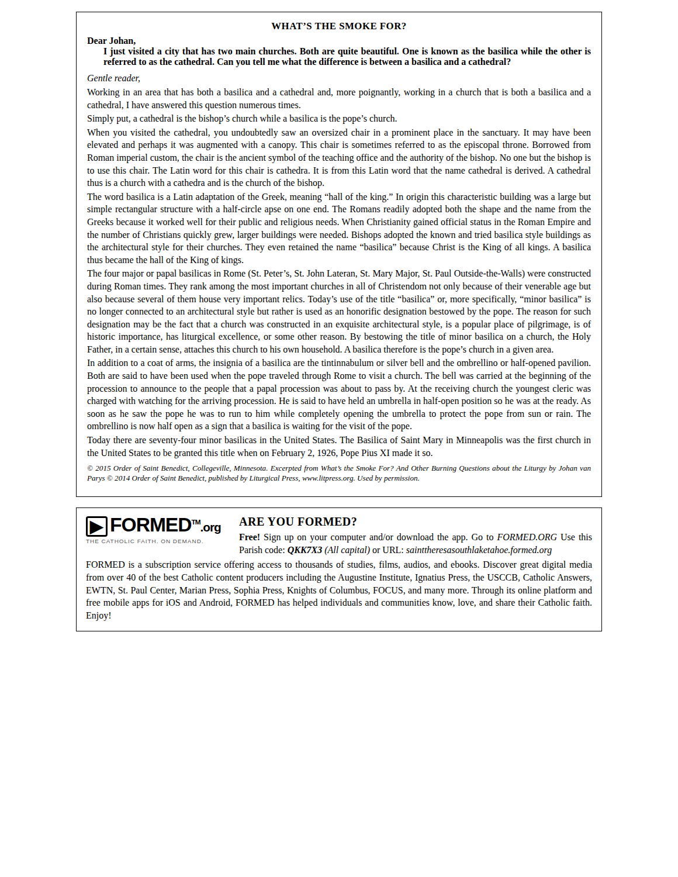What’s the Smoke For?
Dear Johan,
I just visited a city that has two main churches. Both are quite beautiful. One is known as the basilica while the other is referred to as the cathedral. Can you tell me what the difference is between a basilica and a cathedral?
Gentle reader,
Working in an area that has both a basilica and a cathedral and, more poignantly, working in a church that is both a basilica and a cathedral, I have answered this question numerous times.
Simply put, a cathedral is the bishop’s church while a basilica is the pope’s church.
When you visited the cathedral, you undoubtedly saw an oversized chair in a prominent place in the sanctuary. It may have been elevated and perhaps it was augmented with a canopy. This chair is sometimes referred to as the episcopal throne. Borrowed from Roman imperial custom, the chair is the ancient symbol of the teaching office and the authority of the bishop. No one but the bishop is to use this chair. The Latin word for this chair is cathedra. It is from this Latin word that the name cathedral is derived. A cathedral thus is a church with a cathedra and is the church of the bishop.
The word basilica is a Latin adaptation of the Greek, meaning “hall of the king.” In origin this characteristic building was a large but simple rectangular structure with a half-circle apse on one end. The Romans readily adopted both the shape and the name from the Greeks because it worked well for their public and religious needs. When Christianity gained official status in the Roman Empire and the number of Christians quickly grew, larger buildings were needed. Bishops adopted the known and tried basilica style buildings as the architectural style for their churches. They even retained the name “basilica” because Christ is the King of all kings. A basilica thus became the hall of the King of kings.
The four major or papal basilicas in Rome (St. Peter’s, St. John Lateran, St. Mary Major, St. Paul Outside-the-Walls) were constructed during Roman times. They rank among the most important churches in all of Christendom not only because of their venerable age but also because several of them house very important relics. Today’s use of the title “basilica” or, more specifically, “minor basilica” is no longer connected to an architectural style but rather is used as an honorific designation bestowed by the pope. The reason for such designation may be the fact that a church was constructed in an exquisite architectural style, is a popular place of pilgrimage, is of historic importance, has liturgical excellence, or some other reason. By bestowing the title of minor basilica on a church, the Holy Father, in a certain sense, attaches this church to his own household. A basilica therefore is the pope’s church in a given area.
In addition to a coat of arms, the insignia of a basilica are the tintinnabulum or silver bell and the ombrellino or half-opened pavilion. Both are said to have been used when the pope traveled through Rome to visit a church. The bell was carried at the beginning of the procession to announce to the people that a papal procession was about to pass by. At the receiving church the youngest cleric was charged with watching for the arriving procession. He is said to have held an umbrella in half-open position so he was at the ready. As soon as he saw the pope he was to run to him while completely opening the umbrella to protect the pope from sun or rain. The ombrellino is now half open as a sign that a basilica is waiting for the visit of the pope.
Today there are seventy-four minor basilicas in the United States. The Basilica of Saint Mary in Minneapolis was the first church in the United States to be granted this title when on February 2, 1926, Pope Pius XI made it so.
© 2015 Order of Saint Benedict, Collegeville, Minnesota. Excerpted from What’s the Smoke For? And Other Burning Questions about the Liturgy by Johan van Parys © 2014 Order of Saint Benedict, published by Liturgical Press, www.litpress.org. Used by permission.
▶FORMEDTM.org
The Catholic Faith. On Demand.
Are You Formed?
Free! Sign up on your computer and/or download the app. Go to FORMED.ORG Use this Parish code: QKK7X3 (All capital) or URL: sainttheresasouthlaketahoe.formed.org
FORMED is a subscription service offering access to thousands of studies, films, audios, and ebooks. Discover great digital media from over 40 of the best Catholic content producers including the Augustine Institute, Ignatius Press, the USCCB, Catholic Answers, EWTN, St. Paul Center, Marian Press, Sophia Press, Knights of Columbus, FOCUS, and many more. Through its online platform and free mobile apps for iOS and Android, FORMED has helped individuals and communities know, love, and share their Catholic faith. Enjoy!